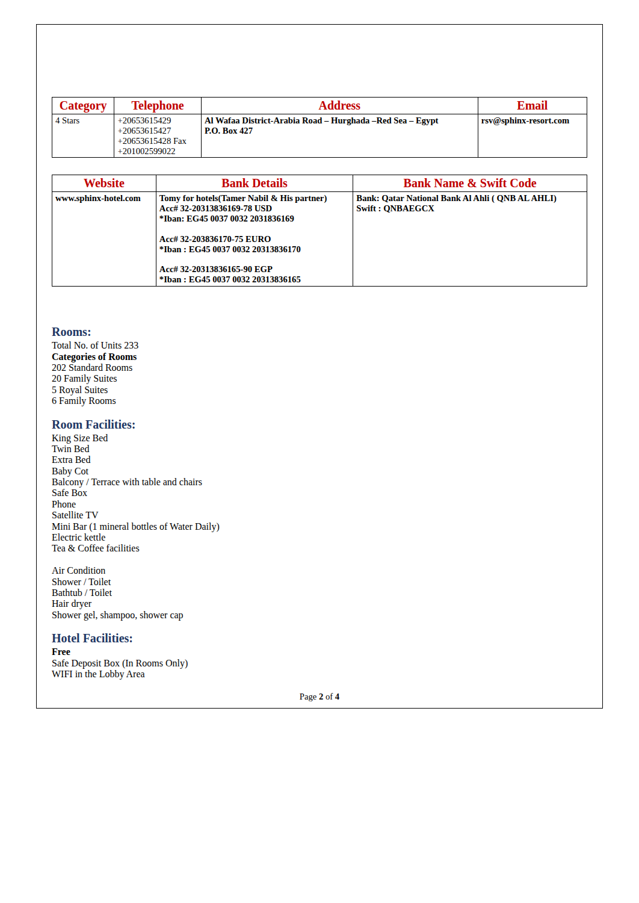| Category | Telephone | Address | Email |
| --- | --- | --- | --- |
| 4 Stars | +20653615429 +20653615427 +20653615428 Fax +201002599022 | Al Wafaa District-Arabia Road – Hurghada –Red Sea – Egypt P.O. Box 427 | rsv@sphinx-resort.com |
| Website | Bank Details | Bank Name & Swift Code |
| --- | --- | --- |
| www.sphinx-hotel.com | Tomy for hotels(Tamer Nabil & His partner) Acc# 32-20313836169-78 USD *Iban: EG45 0037 0032 2031836169 Acc# 32-203836170-75 EURO *Iban : EG45 0037 0032 20313836170 Acc# 32-20313836165-90 EGP *Iban : EG45 0037 0032 20313836165 | Bank: Qatar National Bank Al Ahli ( QNB AL AHLI) Swift : QNBAEGCX |
Rooms:
Total No. of Units 233
Categories of Rooms
202 Standard Rooms
20 Family Suites
5 Royal Suites
6 Family Rooms
Room Facilities:
King Size Bed
Twin Bed
Extra Bed
Baby Cot
Balcony / Terrace with table and chairs
Safe Box
Phone
Satellite TV
Mini Bar (1 mineral bottles of Water Daily)
Electric kettle
Tea & Coffee facilities
Air Condition
Shower / Toilet
Bathtub / Toilet
Hair dryer
Shower gel, shampoo, shower cap
Hotel Facilities:
Free
Safe Deposit Box (In Rooms Only)
WIFI in the Lobby Area
Page 2 of 4